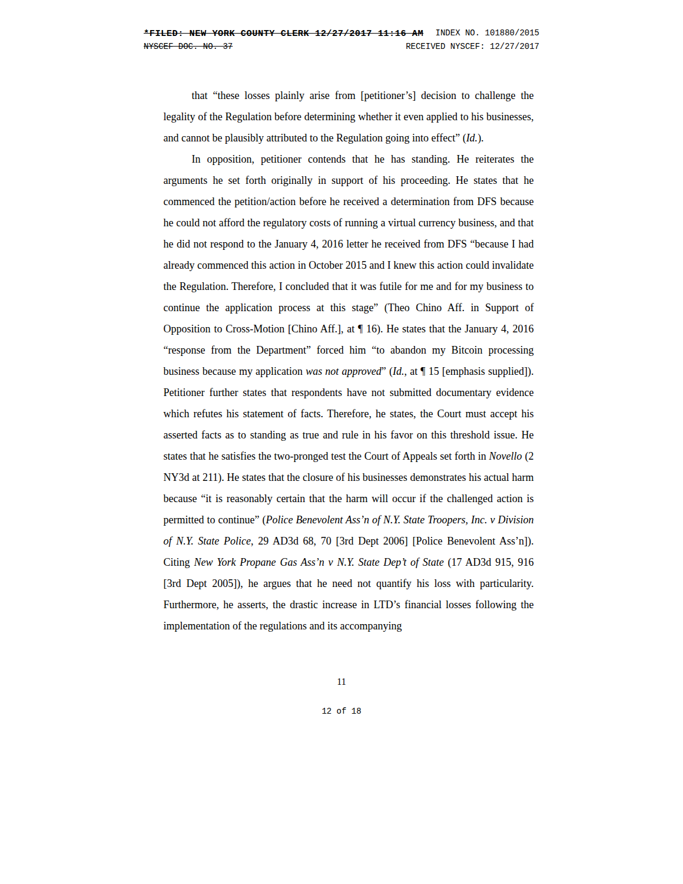*FILED: NEW YORK COUNTY CLERK 12/27/2017 11:16 AM INDEX NO. 101880/2015
NYSCEF DOC. NO. 37 RECEIVED NYSCEF: 12/27/2017
that “these losses plainly arise from [petitioner’s] decision to challenge the legality of the Regulation before determining whether it even applied to his businesses, and cannot be plausibly attributed to the Regulation going into effect” (Id.).
In opposition, petitioner contends that he has standing. He reiterates the arguments he set forth originally in support of his proceeding. He states that he commenced the petition/action before he received a determination from DFS because he could not afford the regulatory costs of running a virtual currency business, and that he did not respond to the January 4, 2016 letter he received from DFS “because I had already commenced this action in October 2015 and I knew this action could invalidate the Regulation. Therefore, I concluded that it was futile for me and for my business to continue the application process at this stage” (Theo Chino Aff. in Support of Opposition to Cross-Motion [Chino Aff.], at ¶ 16). He states that the January 4, 2016 “response from the Department” forced him “to abandon my Bitcoin processing business because my application was not approved” (Id., at ¶ 15 [emphasis supplied]). Petitioner further states that respondents have not submitted documentary evidence which refutes his statement of facts. Therefore, he states, the Court must accept his asserted facts as to standing as true and rule in his favor on this threshold issue. He states that he satisfies the two-pronged test the Court of Appeals set forth in Novello (2 NY3d at 211). He states that the closure of his businesses demonstrates his actual harm because “it is reasonably certain that the harm will occur if the challenged action is permitted to continue” (Police Benevolent Ass’n of N.Y. State Troopers, Inc. v Division of N.Y. State Police, 29 AD3d 68, 70 [3rd Dept 2006] [Police Benevolent Ass’n]). Citing New York Propane Gas Ass’n v N.Y. State Dep’t of State (17 AD3d 915, 916 [3rd Dept 2005]), he argues that he need not quantify his loss with particularity. Furthermore, he asserts, the drastic increase in LTD’s financial losses following the implementation of the regulations and its accompanying
11
12 of 18